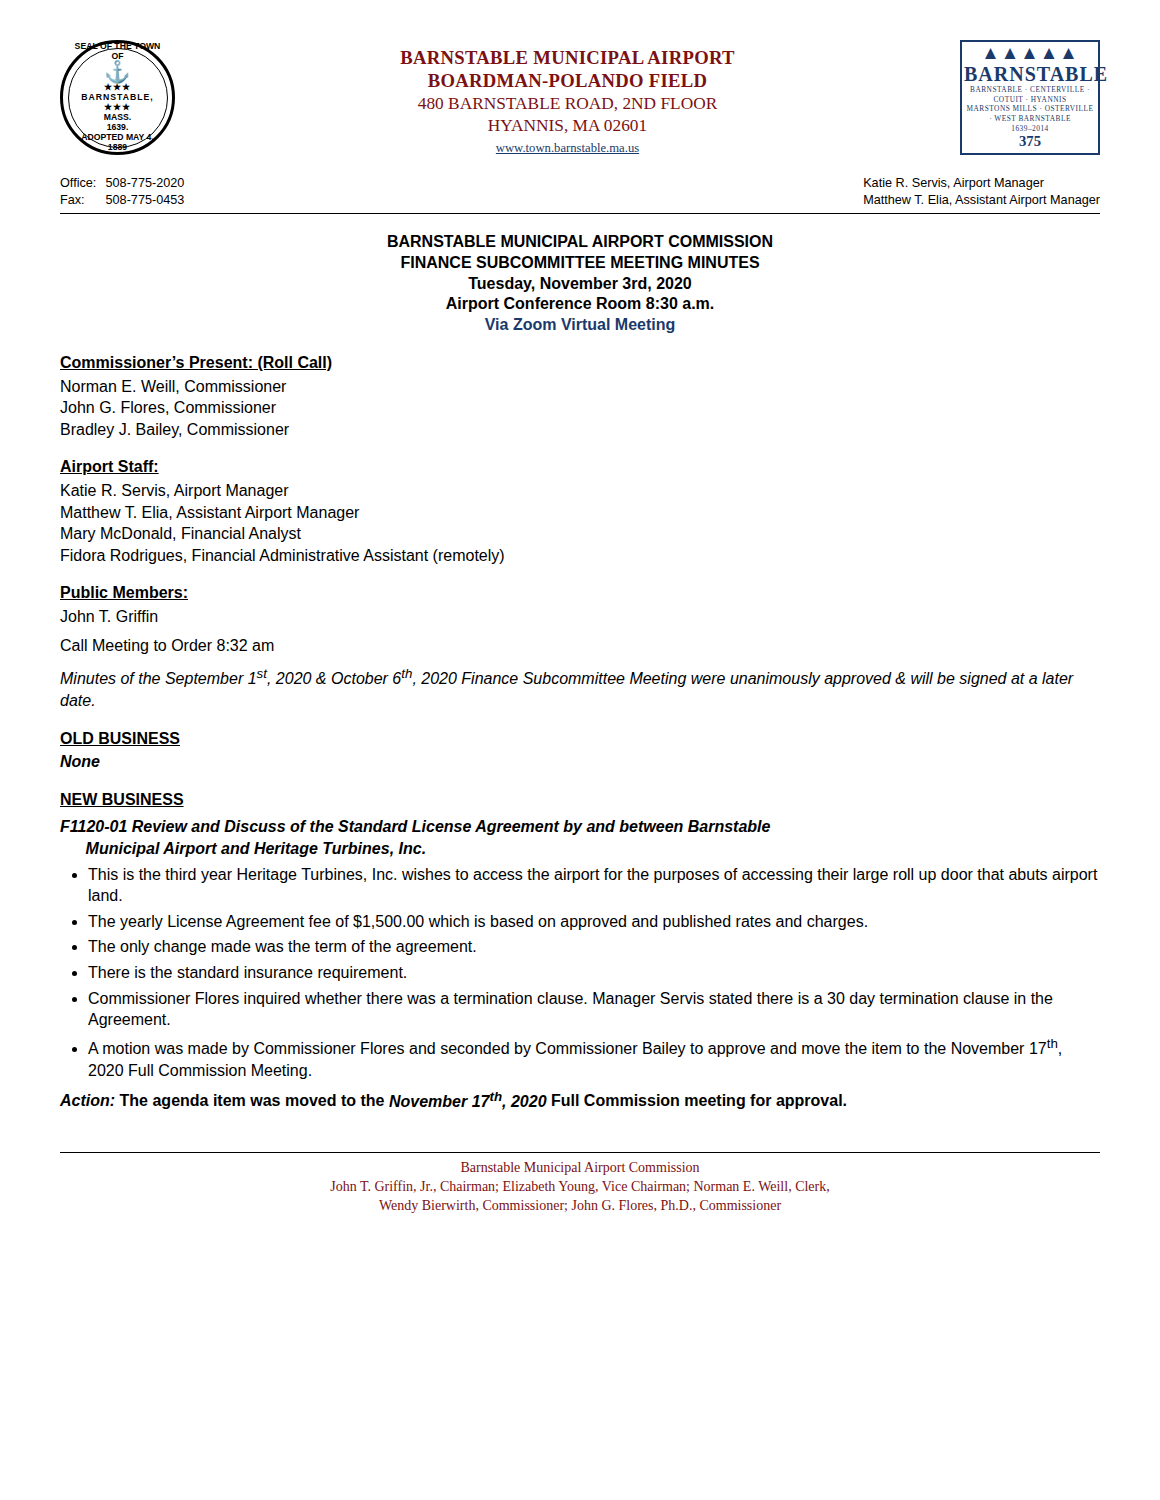SEAL OF THE TOWN OF
⚓
★★★ BARNSTABLE, ★★★
MASS.
1639.
ADOPTED MAY 4, 1889
BARNSTABLE MUNICIPAL AIRPORT
BOARDMAN-POLANDO FIELD
480 BARNSTABLE ROAD, 2ND FLOOR
HYANNIS, MA 02601
www.town.barnstable.ma.us
▲▲▲▲▲
BARNSTABLE
BARNSTABLE · CENTERVILLE · COTUIT · HYANNIS
MARSTONS MILLS · OSTERVILLE · WEST BARNSTABLE
1639–2014
375
Office: 508-775-2020
Fax: 508-775-0453
Katie R. Servis, Airport Manager
Matthew T. Elia, Assistant Airport Manager
BARNSTABLE MUNICIPAL AIRPORT COMMISSION
FINANCE SUBCOMMITTEE MEETING MINUTES
Tuesday, November 3rd, 2020
Airport Conference Room 8:30 a.m.
Via Zoom Virtual Meeting
Commissioner’s Present: (Roll Call)
Norman E. Weill, Commissioner
John G. Flores, Commissioner
Bradley J. Bailey, Commissioner
Airport Staff:
Katie R. Servis, Airport Manager
Matthew T. Elia, Assistant Airport Manager
Mary McDonald, Financial Analyst
Fidora Rodrigues, Financial Administrative Assistant (remotely)
Public Members:
John T. Griffin
Call Meeting to Order 8:32 am
Minutes of the September 1st, 2020 & October 6th, 2020 Finance Subcommittee Meeting were unanimously approved & will be signed at a later date.
OLD BUSINESS
None
NEW BUSINESS
F1120-01 Review and Discuss of the Standard License Agreement by and between Barnstable Municipal Airport and Heritage Turbines, Inc.
This is the third year Heritage Turbines, Inc. wishes to access the airport for the purposes of accessing their large roll up door that abuts airport land.
The yearly License Agreement fee of $1,500.00 which is based on approved and published rates and charges.
The only change made was the term of the agreement.
There is the standard insurance requirement.
Commissioner Flores inquired whether there was a termination clause. Manager Servis stated there is a 30 day termination clause in the Agreement.
A motion was made by Commissioner Flores and seconded by Commissioner Bailey to approve and move the item to the November 17th, 2020 Full Commission Meeting.
Action: The agenda item was moved to the November 17th, 2020 Full Commission meeting for approval.
Barnstable Municipal Airport Commission
John T. Griffin, Jr., Chairman; Elizabeth Young, Vice Chairman; Norman E. Weill, Clerk,
Wendy Bierwirth, Commissioner; John G. Flores, Ph.D., Commissioner